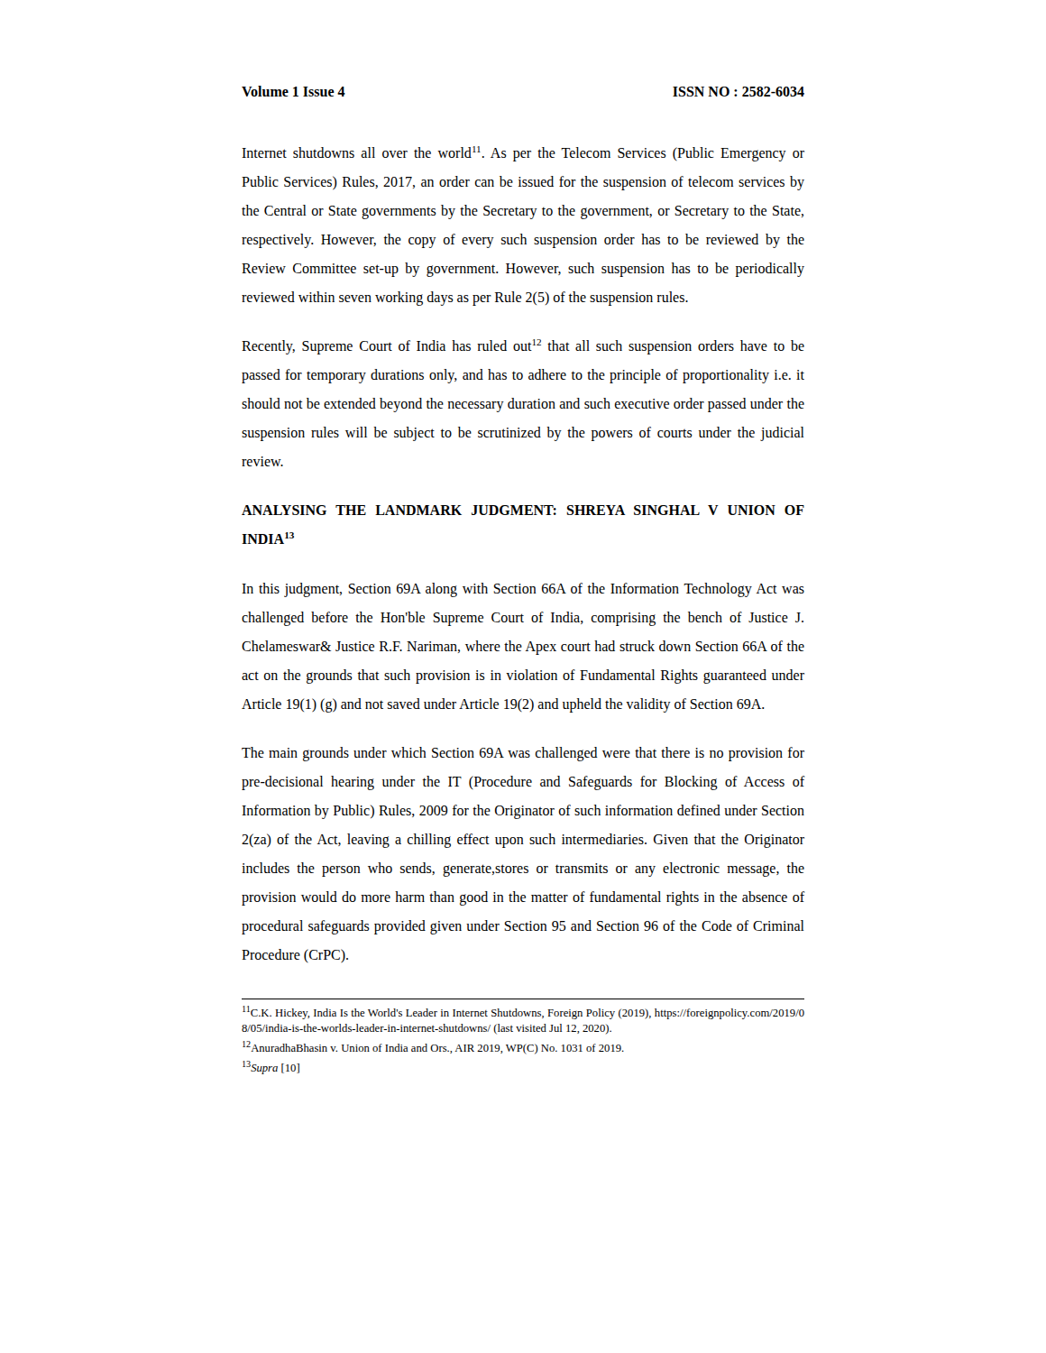Volume 1 Issue 4 ISSN NO : 2582-6034
Internet shutdowns all over the world11. As per the Telecom Services (Public Emergency or Public Services) Rules, 2017, an order can be issued for the suspension of telecom services by the Central or State governments by the Secretary to the government, or Secretary to the State, respectively. However, the copy of every such suspension order has to be reviewed by the Review Committee set-up by government. However, such suspension has to be periodically reviewed within seven working days as per Rule 2(5) of the suspension rules.
Recently, Supreme Court of India has ruled out12 that all such suspension orders have to be passed for temporary durations only, and has to adhere to the principle of proportionality i.e. it should not be extended beyond the necessary duration and such executive order passed under the suspension rules will be subject to be scrutinized by the powers of courts under the judicial review.
ANALYSING THE LANDMARK JUDGMENT: SHREYA SINGHAL V UNION OF INDIA13
In this judgment, Section 69A along with Section 66A of the Information Technology Act was challenged before the Hon'ble Supreme Court of India, comprising the bench of Justice J. Chelameswar& Justice R.F. Nariman, where the Apex court had struck down Section 66A of the act on the grounds that such provision is in violation of Fundamental Rights guaranteed under Article 19(1) (g) and not saved under Article 19(2) and upheld the validity of Section 69A.
The main grounds under which Section 69A was challenged were that there is no provision for pre-decisional hearing under the IT (Procedure and Safeguards for Blocking of Access of Information by Public) Rules, 2009 for the Originator of such information defined under Section 2(za) of the Act, leaving a chilling effect upon such intermediaries. Given that the Originator includes the person who sends, generate,stores or transmits or any electronic message, the provision would do more harm than good in the matter of fundamental rights in the absence of procedural safeguards provided given under Section 95 and Section 96 of the Code of Criminal Procedure (CrPC).
11 C.K. Hickey, India Is the World's Leader in Internet Shutdowns, Foreign Policy (2019), https://foreignpolicy.com/2019/08/05/india-is-the-worlds-leader-in-internet-shutdowns/ (last visited Jul 12, 2020).
12 AnuradhaBhasin v. Union of India and Ors., AIR 2019, WP(C) No. 1031 of 2019.
13 Supra [10]